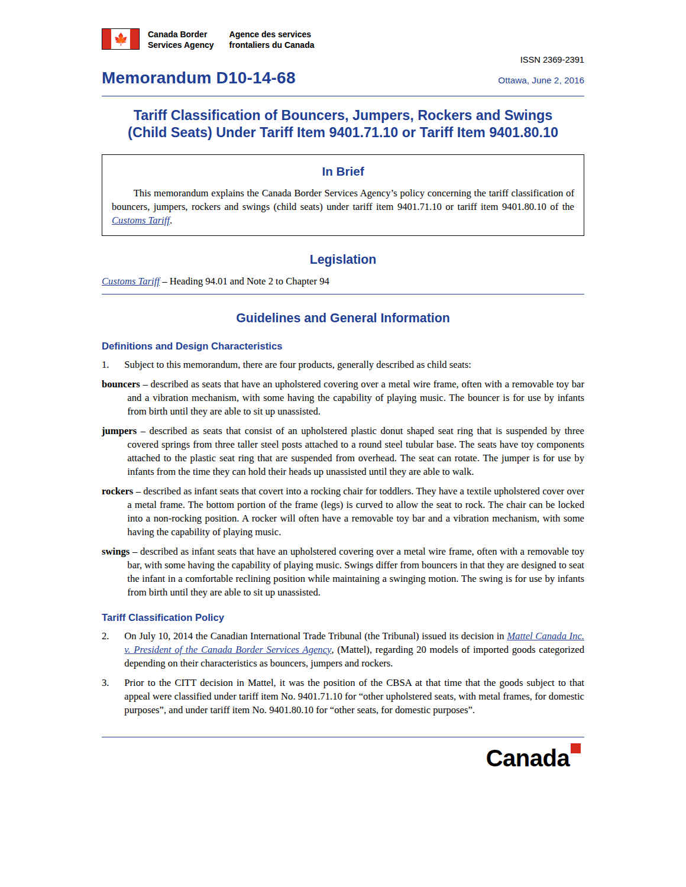🍁
Canada Border
Services Agency
Agence des services
frontaliers du Canada
ISSN 2369-2391
Memorandum D10-14-68
Ottawa, June 2, 2016
Tariff Classification of Bouncers, Jumpers, Rockers and Swings
(Child Seats) Under Tariff Item 9401.71.10 or Tariff Item 9401.80.10
In Brief
This memorandum explains the Canada Border Services Agency’s policy concerning the tariff classification of bouncers, jumpers, rockers and swings (child seats) under tariff item 9401.71.10 or tariff item 9401.80.10 of the Customs Tariff.
Legislation
Customs Tariff – Heading 94.01 and Note 2 to Chapter 94
Guidelines and General Information
Definitions and Design Characteristics
1. Subject to this memorandum, there are four products, generally described as child seats:
bouncers – described as seats that have an upholstered covering over a metal wire frame, often with a removable toy bar and a vibration mechanism, with some having the capability of playing music. The bouncer is for use by infants from birth until they are able to sit up unassisted.
jumpers – described as seats that consist of an upholstered plastic donut shaped seat ring that is suspended by three covered springs from three taller steel posts attached to a round steel tubular base. The seats have toy components attached to the plastic seat ring that are suspended from overhead. The seat can rotate. The jumper is for use by infants from the time they can hold their heads up unassisted until they are able to walk.
rockers – described as infant seats that covert into a rocking chair for toddlers. They have a textile upholstered cover over a metal frame. The bottom portion of the frame (legs) is curved to allow the seat to rock. The chair can be locked into a non-rocking position. A rocker will often have a removable toy bar and a vibration mechanism, with some having the capability of playing music.
swings – described as infant seats that have an upholstered covering over a metal wire frame, often with a removable toy bar, with some having the capability of playing music. Swings differ from bouncers in that they are designed to seat the infant in a comfortable reclining position while maintaining a swinging motion. The swing is for use by infants from birth until they are able to sit up unassisted.
Tariff Classification Policy
2. On July 10, 2014 the Canadian International Trade Tribunal (the Tribunal) issued its decision in Mattel Canada Inc. v. President of the Canada Border Services Agency, (Mattel), regarding 20 models of imported goods categorized depending on their characteristics as bouncers, jumpers and rockers.
3. Prior to the CITT decision in Mattel, it was the position of the CBSA at that time that the goods subject to that appeal were classified under tariff item No. 9401.71.10 for “other upholstered seats, with metal frames, for domestic purposes”, and under tariff item No. 9401.80.10 for “other seats, for domestic purposes”.
Canada